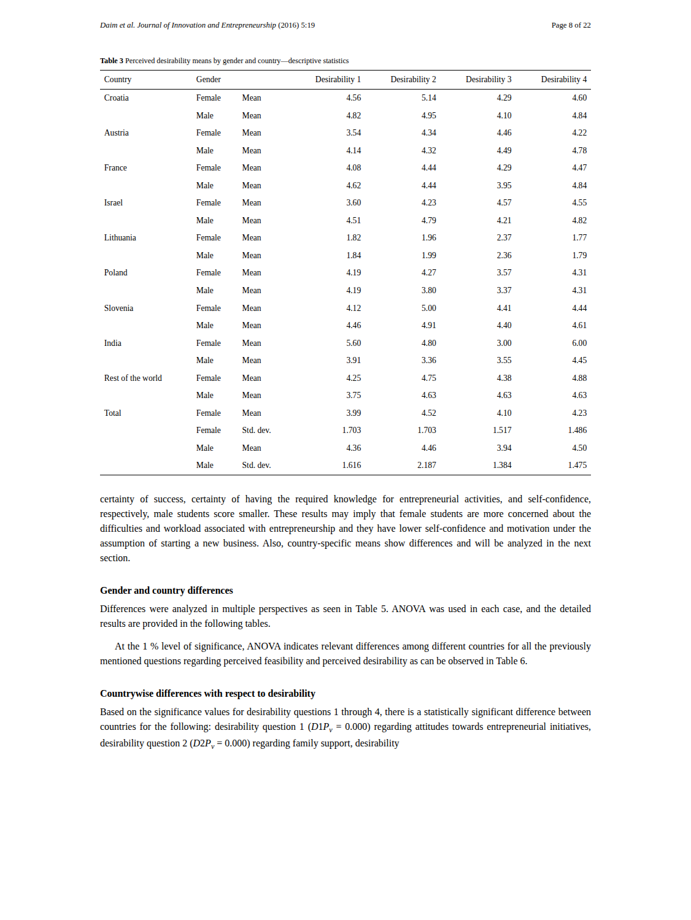Daim et al. Journal of Innovation and Entrepreneurship (2016) 5:19
Page 8 of 22
Table 3 Perceived desirability means by gender and country—descriptive statistics
| Country | Gender | | Desirability 1 | Desirability 2 | Desirability 3 | Desirability 4 |
| --- | --- | --- | --- | --- | --- | --- |
| Croatia | Female | Mean | 4.56 | 5.14 | 4.29 | 4.60 |
| | Male | Mean | 4.82 | 4.95 | 4.10 | 4.84 |
| Austria | Female | Mean | 3.54 | 4.34 | 4.46 | 4.22 |
| | Male | Mean | 4.14 | 4.32 | 4.49 | 4.78 |
| France | Female | Mean | 4.08 | 4.44 | 4.29 | 4.47 |
| | Male | Mean | 4.62 | 4.44 | 3.95 | 4.84 |
| Israel | Female | Mean | 3.60 | 4.23 | 4.57 | 4.55 |
| | Male | Mean | 4.51 | 4.79 | 4.21 | 4.82 |
| Lithuania | Female | Mean | 1.82 | 1.96 | 2.37 | 1.77 |
| | Male | Mean | 1.84 | 1.99 | 2.36 | 1.79 |
| Poland | Female | Mean | 4.19 | 4.27 | 3.57 | 4.31 |
| | Male | Mean | 4.19 | 3.80 | 3.37 | 4.31 |
| Slovenia | Female | Mean | 4.12 | 5.00 | 4.41 | 4.44 |
| | Male | Mean | 4.46 | 4.91 | 4.40 | 4.61 |
| India | Female | Mean | 5.60 | 4.80 | 3.00 | 6.00 |
| | Male | Mean | 3.91 | 3.36 | 3.55 | 4.45 |
| Rest of the world | Female | Mean | 4.25 | 4.75 | 4.38 | 4.88 |
| | Male | Mean | 3.75 | 4.63 | 4.63 | 4.63 |
| Total | Female | Mean | 3.99 | 4.52 | 4.10 | 4.23 |
| | Female | Std. dev. | 1.703 | 1.703 | 1.517 | 1.486 |
| | Male | Mean | 4.36 | 4.46 | 3.94 | 4.50 |
| | Male | Std. dev. | 1.616 | 2.187 | 1.384 | 1.475 |
certainty of success, certainty of having the required knowledge for entrepreneurial activities, and self-confidence, respectively, male students score smaller. These results may imply that female students are more concerned about the difficulties and workload associated with entrepreneurship and they have lower self-confidence and motivation under the assumption of starting a new business. Also, country-specific means show differences and will be analyzed in the next section.
Gender and country differences
Differences were analyzed in multiple perspectives as seen in Table 5. ANOVA was used in each case, and the detailed results are provided in the following tables.
At the 1 % level of significance, ANOVA indicates relevant differences among different countries for all the previously mentioned questions regarding perceived feasibility and perceived desirability as can be observed in Table 6.
Countrywise differences with respect to desirability
Based on the significance values for desirability questions 1 through 4, there is a statistically significant difference between countries for the following: desirability question 1 (D1Pv = 0.000) regarding attitudes towards entrepreneurial initiatives, desirability question 2 (D2Pv = 0.000) regarding family support, desirability